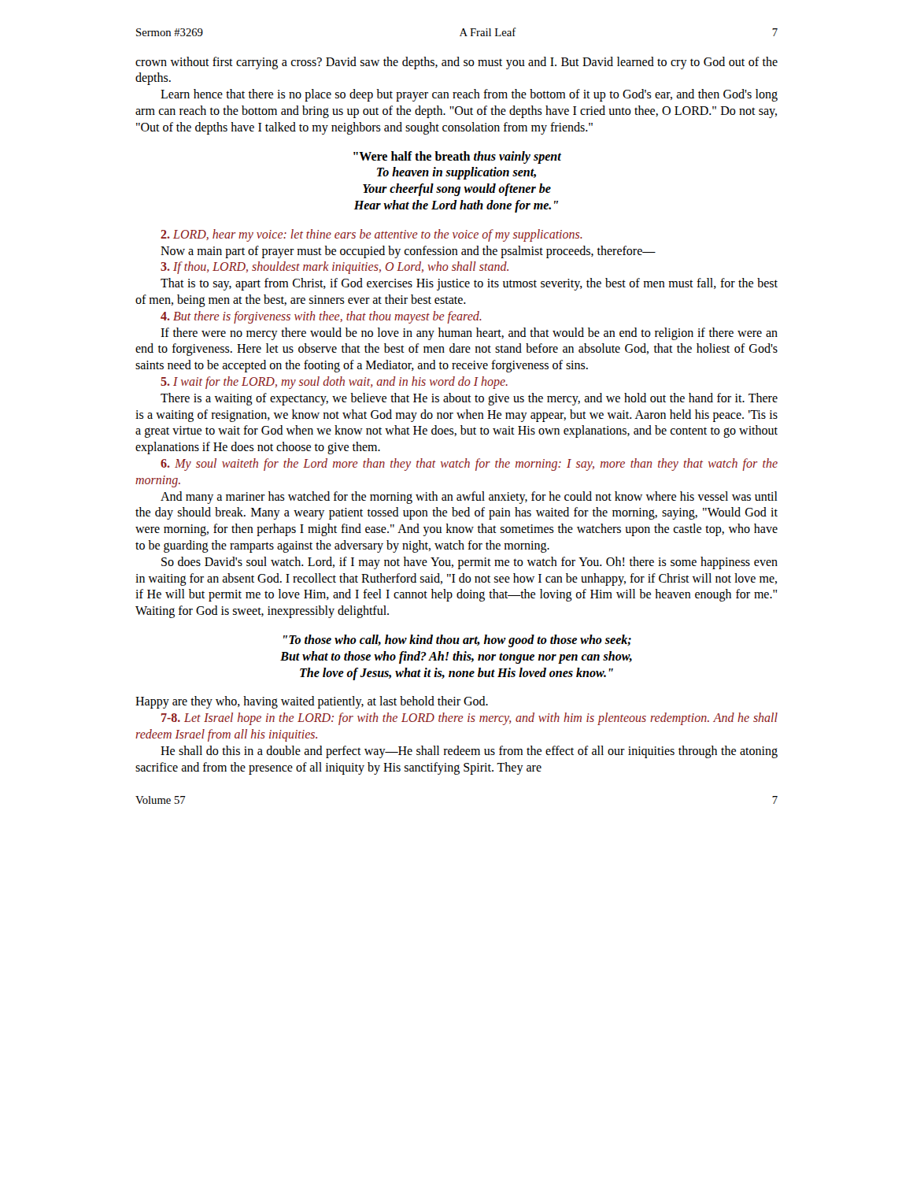Sermon #3269 A Frail Leaf 7
crown without first carrying a cross? David saw the depths, and so must you and I. But David learned to cry to God out of the depths.
Learn hence that there is no place so deep but prayer can reach from the bottom of it up to God's ear, and then God's long arm can reach to the bottom and bring us up out of the depth. "Out of the depths have I cried unto thee, O LORD." Do not say, "Out of the depths have I talked to my neighbors and sought consolation from my friends."
"Were half the breath thus vainly spent
To heaven in supplication sent,
Your cheerful song would oftener be
Hear what the Lord hath done for me."
2. LORD, hear my voice: let thine ears be attentive to the voice of my supplications.
Now a main part of prayer must be occupied by confession and the psalmist proceeds, therefore—
3. If thou, LORD, shouldest mark iniquities, O Lord, who shall stand.
That is to say, apart from Christ, if God exercises His justice to its utmost severity, the best of men must fall, for the best of men, being men at the best, are sinners ever at their best estate.
4. But there is forgiveness with thee, that thou mayest be feared.
If there were no mercy there would be no love in any human heart, and that would be an end to religion if there were an end to forgiveness. Here let us observe that the best of men dare not stand before an absolute God, that the holiest of God's saints need to be accepted on the footing of a Mediator, and to receive forgiveness of sins.
5. I wait for the LORD, my soul doth wait, and in his word do I hope.
There is a waiting of expectancy, we believe that He is about to give us the mercy, and we hold out the hand for it. There is a waiting of resignation, we know not what God may do nor when He may appear, but we wait. Aaron held his peace. 'Tis is a great virtue to wait for God when we know not what He does, but to wait His own explanations, and be content to go without explanations if He does not choose to give them.
6. My soul waiteth for the Lord more than they that watch for the morning: I say, more than they that watch for the morning.
And many a mariner has watched for the morning with an awful anxiety, for he could not know where his vessel was until the day should break. Many a weary patient tossed upon the bed of pain has waited for the morning, saying, "Would God it were morning, for then perhaps I might find ease." And you know that sometimes the watchers upon the castle top, who have to be guarding the ramparts against the adversary by night, watch for the morning.
So does David's soul watch. Lord, if I may not have You, permit me to watch for You. Oh! there is some happiness even in waiting for an absent God. I recollect that Rutherford said, "I do not see how I can be unhappy, for if Christ will not love me, if He will but permit me to love Him, and I feel I cannot help doing that—the loving of Him will be heaven enough for me." Waiting for God is sweet, inexpressibly delightful.
"To those who call, how kind thou art, how good to those who seek;
But what to those who find? Ah! this, nor tongue nor pen can show,
The love of Jesus, what it is, none but His loved ones know."
Happy are they who, having waited patiently, at last behold their God.
7-8. Let Israel hope in the LORD: for with the LORD there is mercy, and with him is plenteous redemption. And he shall redeem Israel from all his iniquities.
He shall do this in a double and perfect way—He shall redeem us from the effect of all our iniquities through the atoning sacrifice and from the presence of all iniquity by His sanctifying Spirit. They are
Volume 57 7